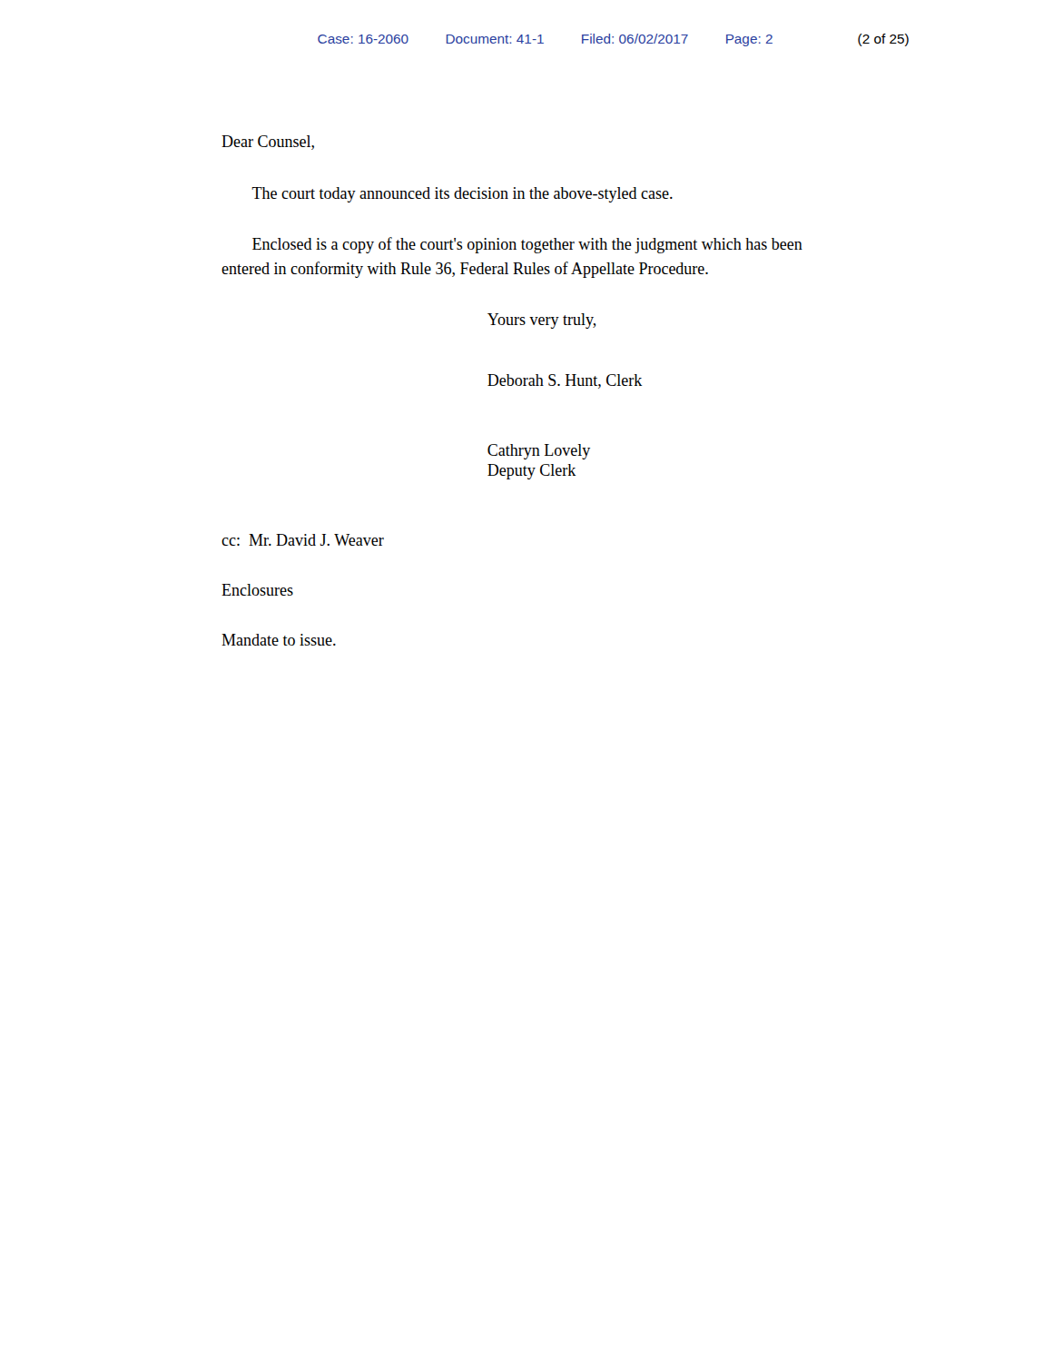Case: 16-2060 Document: 41-1 Filed: 06/02/2017 Page: 2 (2 of 25)
Dear Counsel,
The court today announced its decision in the above-styled case.
Enclosed is a copy of the court's opinion together with the judgment which has been entered in conformity with Rule 36, Federal Rules of Appellate Procedure.
Yours very truly,
Deborah S. Hunt, Clerk
Cathryn Lovely
Deputy Clerk
cc: Mr. David J. Weaver
Enclosures
Mandate to issue.